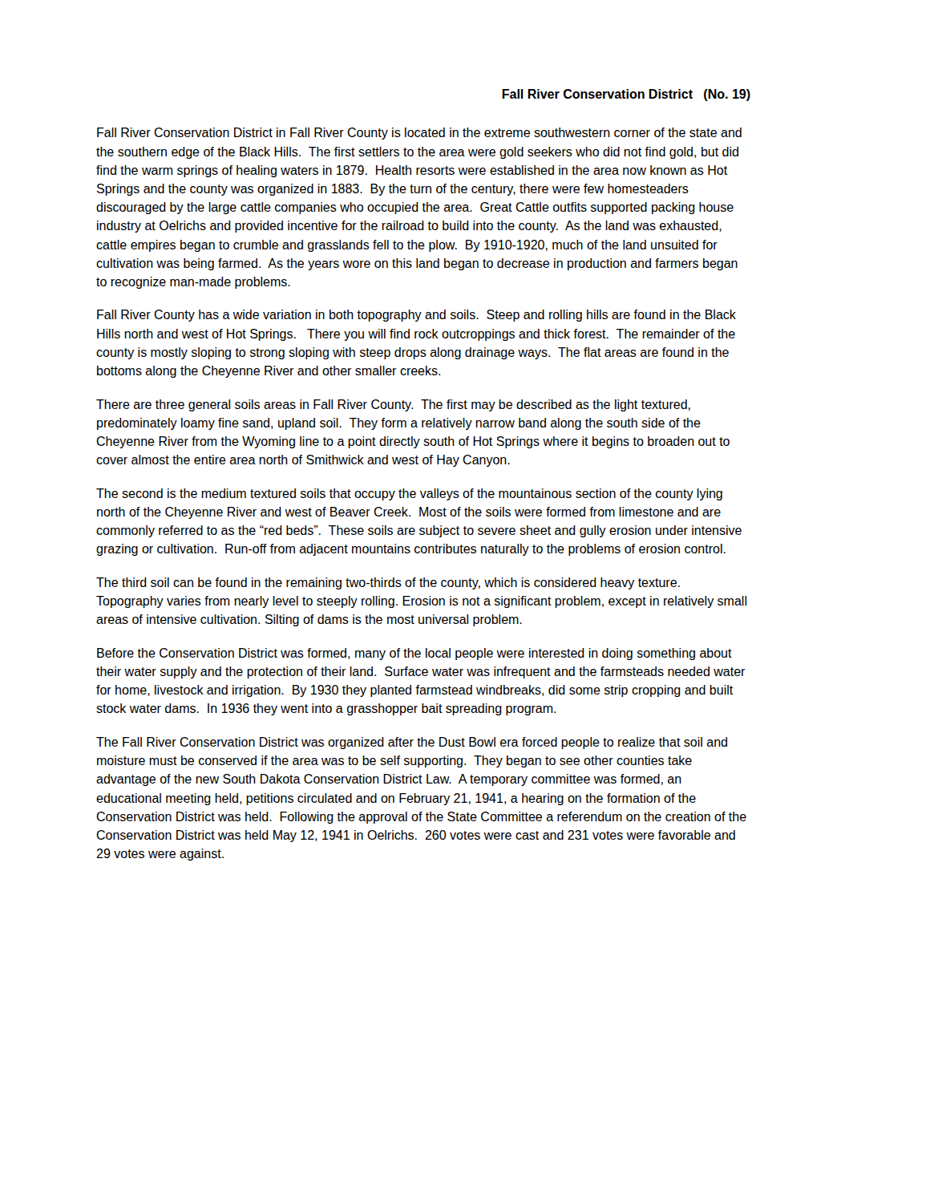Fall River Conservation District (No. 19)
Fall River Conservation District in Fall River County is located in the extreme southwestern corner of the state and the southern edge of the Black Hills. The first settlers to the area were gold seekers who did not find gold, but did find the warm springs of healing waters in 1879. Health resorts were established in the area now known as Hot Springs and the county was organized in 1883. By the turn of the century, there were few homesteaders discouraged by the large cattle companies who occupied the area. Great Cattle outfits supported packing house industry at Oelrichs and provided incentive for the railroad to build into the county. As the land was exhausted, cattle empires began to crumble and grasslands fell to the plow. By 1910-1920, much of the land unsuited for cultivation was being farmed. As the years wore on this land began to decrease in production and farmers began to recognize man-made problems.
Fall River County has a wide variation in both topography and soils. Steep and rolling hills are found in the Black Hills north and west of Hot Springs. There you will find rock outcroppings and thick forest. The remainder of the county is mostly sloping to strong sloping with steep drops along drainage ways. The flat areas are found in the bottoms along the Cheyenne River and other smaller creeks.
There are three general soils areas in Fall River County. The first may be described as the light textured, predominately loamy fine sand, upland soil. They form a relatively narrow band along the south side of the Cheyenne River from the Wyoming line to a point directly south of Hot Springs where it begins to broaden out to cover almost the entire area north of Smithwick and west of Hay Canyon.
The second is the medium textured soils that occupy the valleys of the mountainous section of the county lying north of the Cheyenne River and west of Beaver Creek. Most of the soils were formed from limestone and are commonly referred to as the “red beds”. These soils are subject to severe sheet and gully erosion under intensive grazing or cultivation. Run-off from adjacent mountains contributes naturally to the problems of erosion control.
The third soil can be found in the remaining two-thirds of the county, which is considered heavy texture. Topography varies from nearly level to steeply rolling. Erosion is not a significant problem, except in relatively small areas of intensive cultivation. Silting of dams is the most universal problem.
Before the Conservation District was formed, many of the local people were interested in doing something about their water supply and the protection of their land. Surface water was infrequent and the farmsteads needed water for home, livestock and irrigation. By 1930 they planted farmstead windbreaks, did some strip cropping and built stock water dams. In 1936 they went into a grasshopper bait spreading program.
The Fall River Conservation District was organized after the Dust Bowl era forced people to realize that soil and moisture must be conserved if the area was to be self supporting. They began to see other counties take advantage of the new South Dakota Conservation District Law. A temporary committee was formed, an educational meeting held, petitions circulated and on February 21, 1941, a hearing on the formation of the Conservation District was held. Following the approval of the State Committee a referendum on the creation of the Conservation District was held May 12, 1941 in Oelrichs. 260 votes were cast and 231 votes were favorable and 29 votes were against.